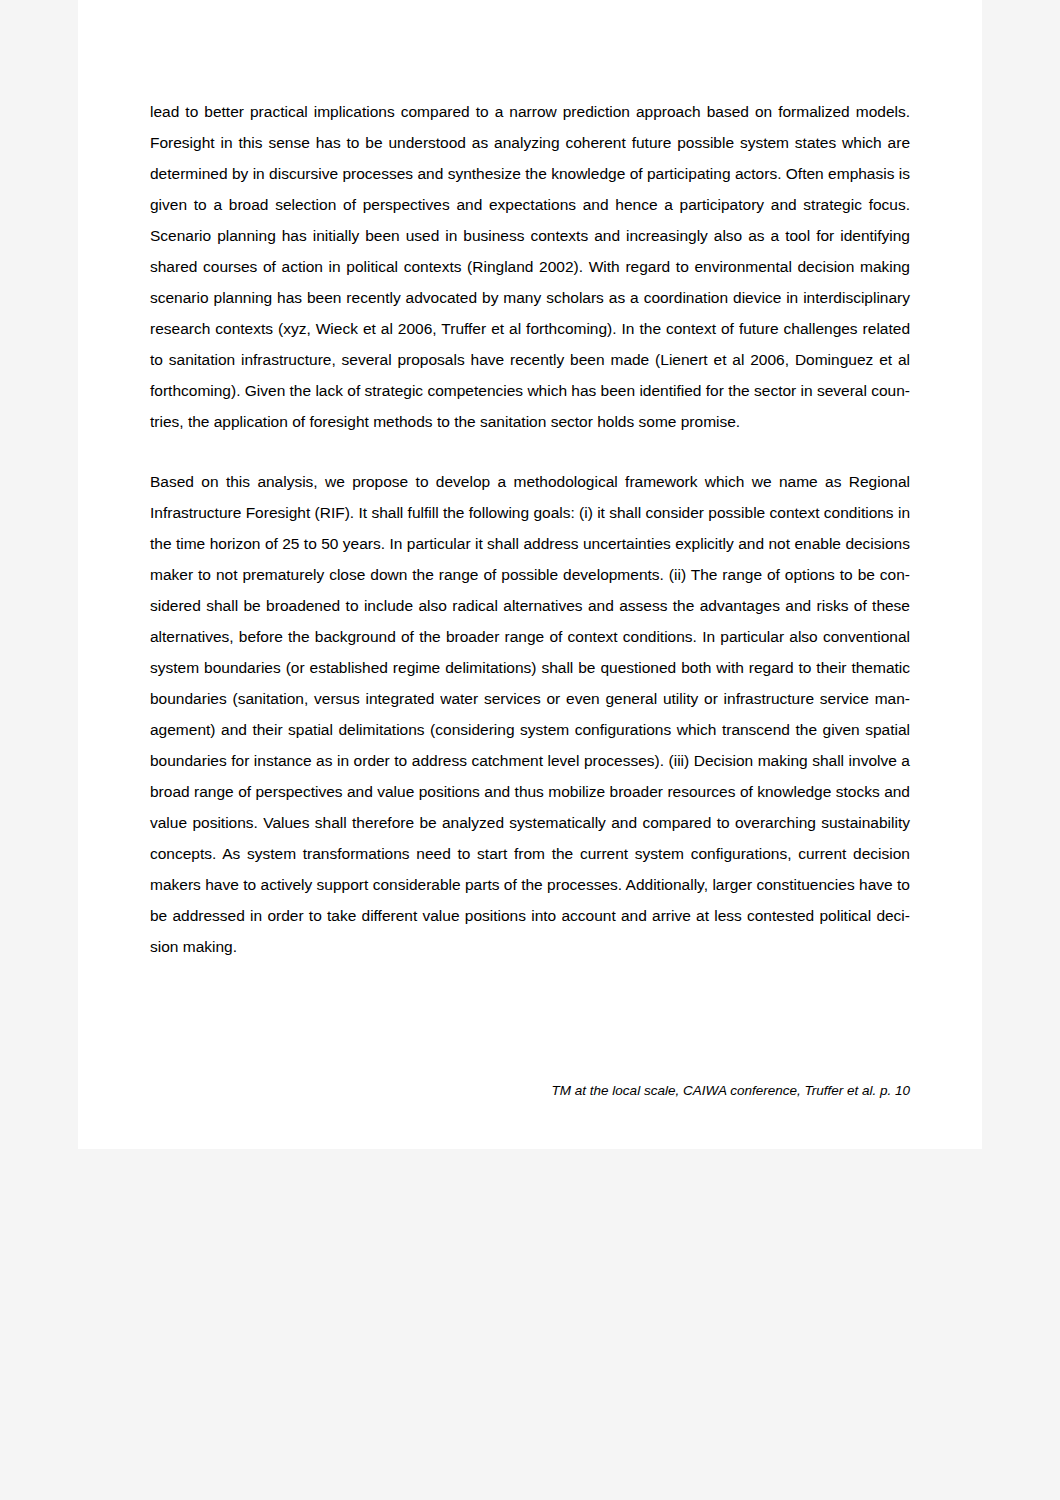lead to better practical implications compared to a narrow prediction approach based on formalized models. Foresight in this sense has to be understood as analyzing coherent future possible system states which are determined by in discursive processes and synthesize the knowledge of participating actors. Often emphasis is given to a broad selection of perspectives and expectations and hence a participatory and strategic focus. Scenario planning has initially been used in business contexts and increasingly also as a tool for identifying shared courses of action in political contexts (Ringland 2002). With regard to environmental decision making scenario planning has been recently advocated by many scholars as a coordination dievice in interdisciplinary research contexts (xyz, Wieck et al 2006, Truffer et al forthcoming). In the context of future challenges related to sanitation infrastructure, several proposals have recently been made (Lienert et al 2006, Dominguez et al forthcoming). Given the lack of strategic competencies which has been identified for the sector in several countries, the application of foresight methods to the sanitation sector holds some promise.
Based on this analysis, we propose to develop a methodological framework which we name as Regional Infrastructure Foresight (RIF). It shall fulfill the following goals: (i) it shall consider possible context conditions in the time horizon of 25 to 50 years. In particular it shall address uncertainties explicitly and not enable decisions maker to not prematurely close down the range of possible developments. (ii) The range of options to be considered shall be broadened to include also radical alternatives and assess the advantages and risks of these alternatives, before the background of the broader range of context conditions. In particular also conventional system boundaries (or established regime delimitations) shall be questioned both with regard to their thematic boundaries (sanitation, versus integrated water services or even general utility or infrastructure service management) and their spatial delimitations (considering system configurations which transcend the given spatial boundaries for instance as in order to address catchment level processes). (iii) Decision making shall involve a broad range of perspectives and value positions and thus mobilize broader resources of knowledge stocks and value positions. Values shall therefore be analyzed systematically and compared to overarching sustainability concepts. As system transformations need to start from the current system configurations, current decision makers have to actively support considerable parts of the processes. Additionally, larger constituencies have to be addressed in order to take different value positions into account and arrive at less contested political decision making.
TM at the local scale, CAIWA conference, Truffer et al. p. 10